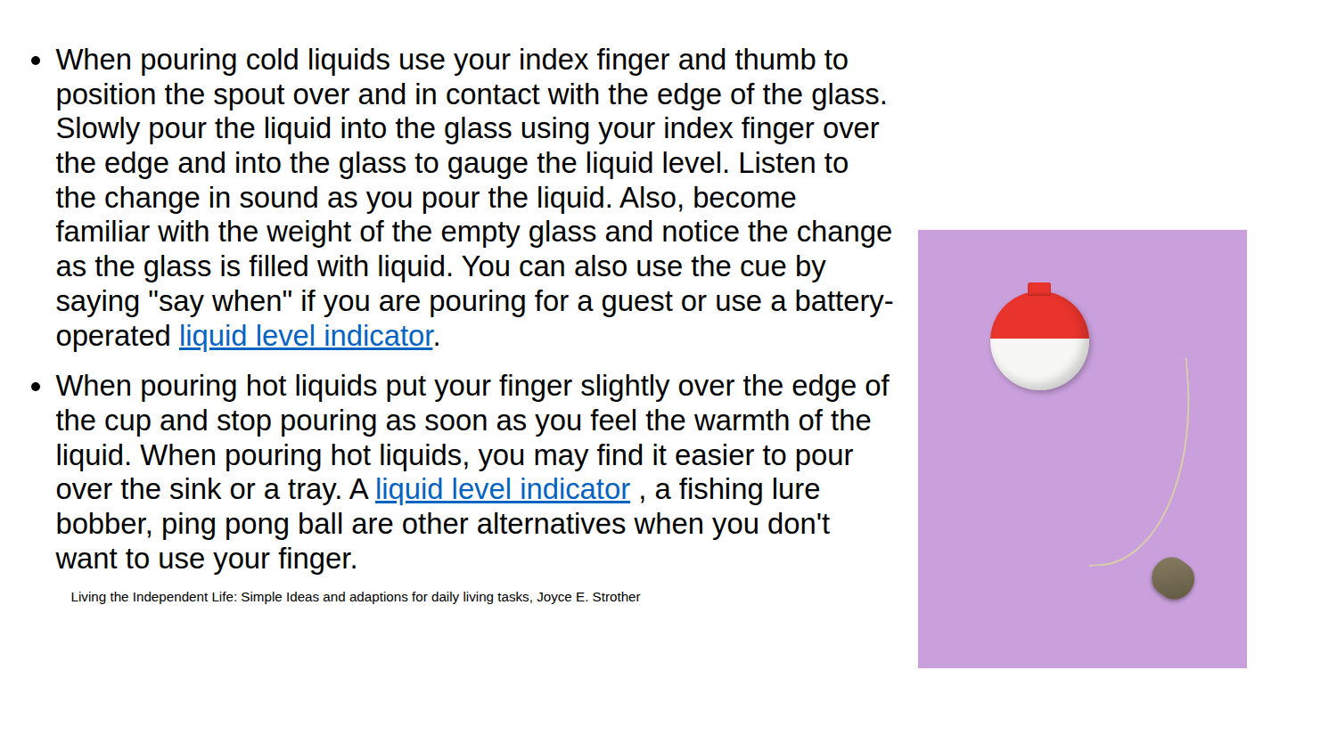When pouring cold liquids use your index finger and thumb to position the spout over and in contact with the edge of the glass. Slowly pour the liquid into the glass using your index finger over the edge and into the glass to gauge the liquid level. Listen to the change in sound as you pour the liquid. Also, become familiar with the weight of the empty glass and notice the change as the glass is filled with liquid. You can also use the cue by saying "say when" if you are pouring for a guest or use a battery-operated liquid level indicator.
When pouring hot liquids put your finger slightly over the edge of the cup and stop pouring as soon as you feel the warmth of the liquid. When pouring hot liquids, you may find it easier to pour over the sink or a tray. A liquid level indicator , a fishing lure bobber, ping pong ball are other alternatives when you don't want to use your finger.
Living the Independent Life: Simple Ideas and adaptions for daily living tasks, Joyce E. Strother